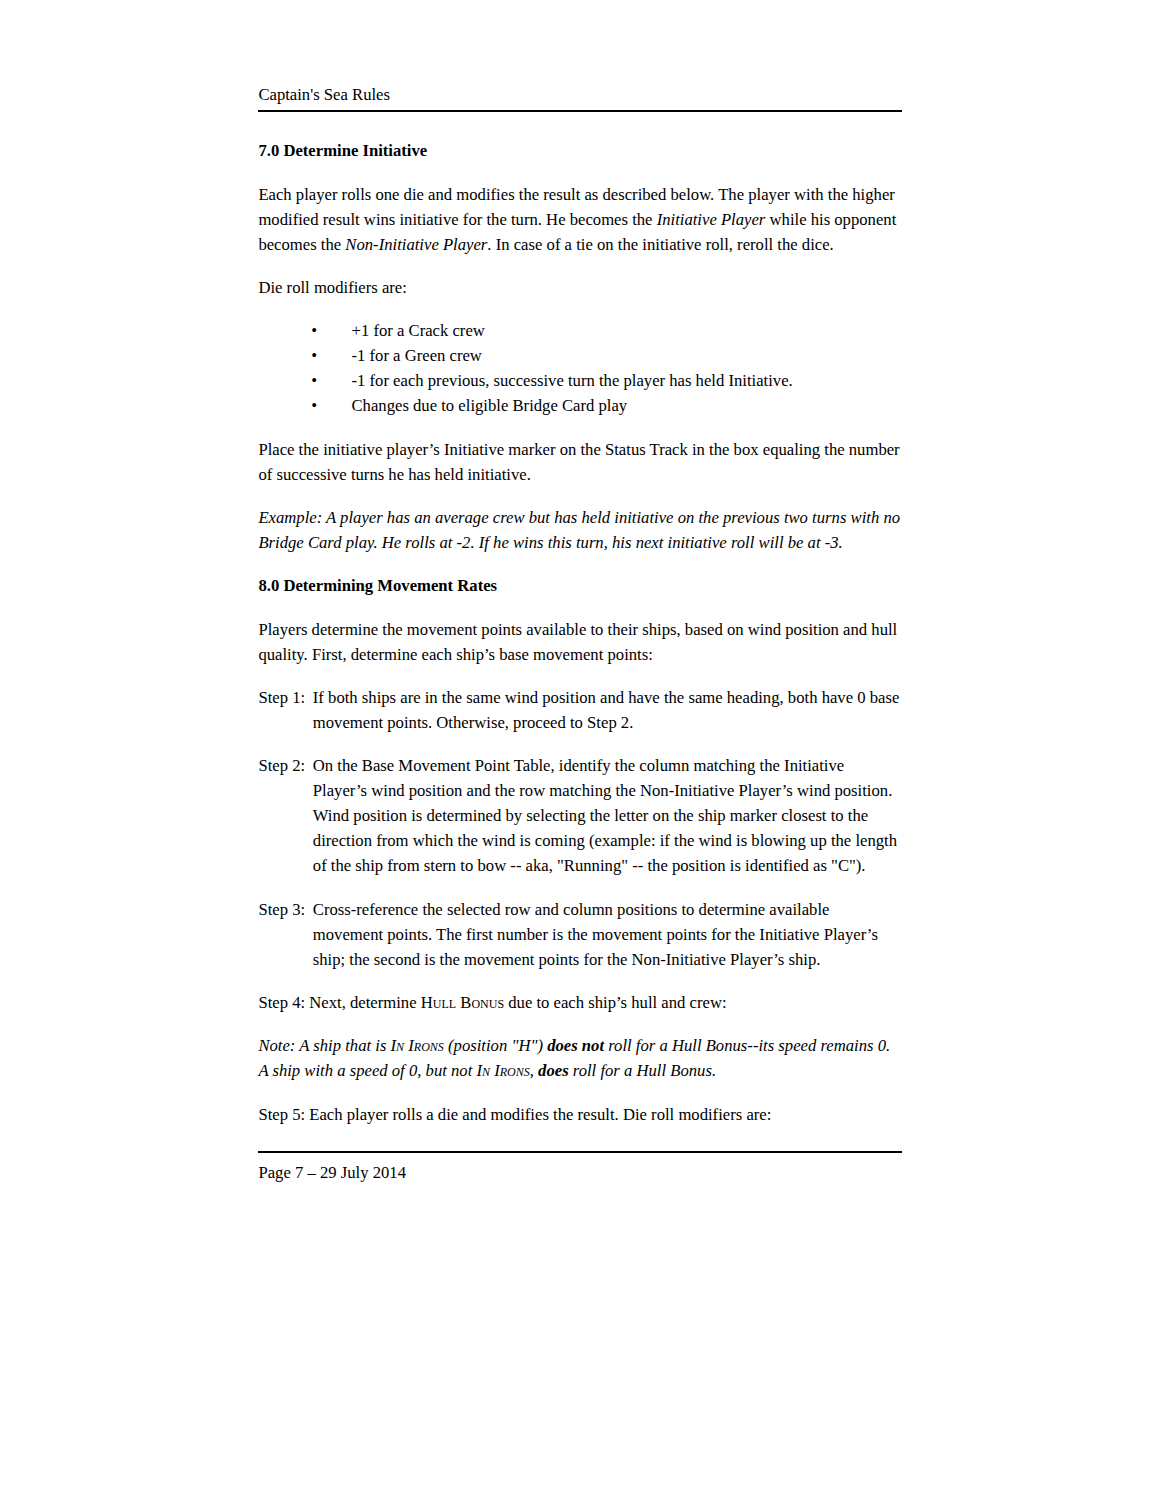Captain's Sea Rules
7.0 Determine Initiative
Each player rolls one die and modifies the result as described below. The player with the higher modified result wins initiative for the turn. He becomes the Initiative Player while his opponent becomes the Non-Initiative Player. In case of a tie on the initiative roll, reroll the dice.
Die roll modifiers are:
+1 for a Crack crew
-1 for a Green crew
-1 for each previous, successive turn the player has held Initiative.
Changes due to eligible Bridge Card play
Place the initiative player’s Initiative marker on the Status Track in the box equaling the number of successive turns he has held initiative.
Example: A player has an average crew but has held initiative on the previous two turns with no Bridge Card play. He rolls at -2. If he wins this turn, his next initiative roll will be at -3.
8.0 Determining Movement Rates
Players determine the movement points available to their ships, based on wind position and hull quality. First, determine each ship’s base movement points:
Step 1:
If both ships are in the same wind position and have the same heading, both have 0 base movement points. Otherwise, proceed to Step 2.
Step 2:
On the Base Movement Point Table, identify the column matching the Initiative Player’s wind position and the row matching the Non-Initiative Player’s wind position. Wind position is determined by selecting the letter on the ship marker closest to the direction from which the wind is coming (example: if the wind is blowing up the length of the ship from stern to bow -- aka, "Running" -- the position is identified as "C").
Step 3:
Cross-reference the selected row and column positions to determine available movement points. The first number is the movement points for the Initiative Player’s ship; the second is the movement points for the Non-Initiative Player’s ship.
Step 4: Next, determine Hull Bonus due to each ship’s hull and crew:
Note: A ship that is In Irons (position "H") does not roll for a Hull Bonus--its speed remains 0. A ship with a speed of 0, but not In Irons, does roll for a Hull Bonus.
Step 5: Each player rolls a die and modifies the result. Die roll modifiers are:
Page 7 – 29 July 2014